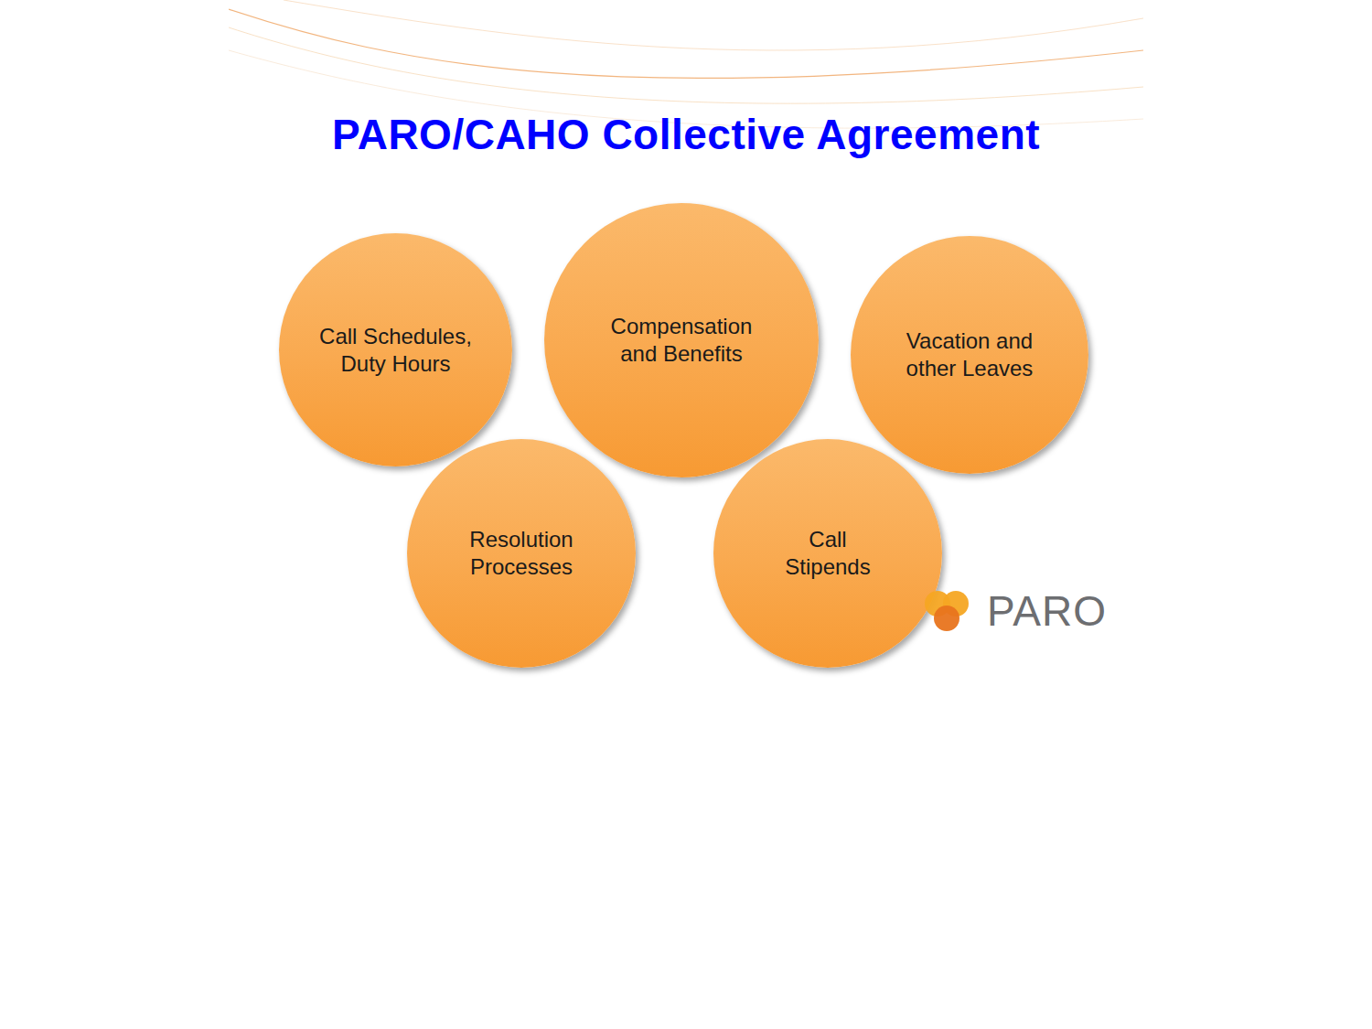PARO/CAHO Collective Agreement
Call Schedules,
Duty Hours
Compensation
and Benefits
Vacation and
other Leaves
Resolution
Processes
Call
Stipends
PARO